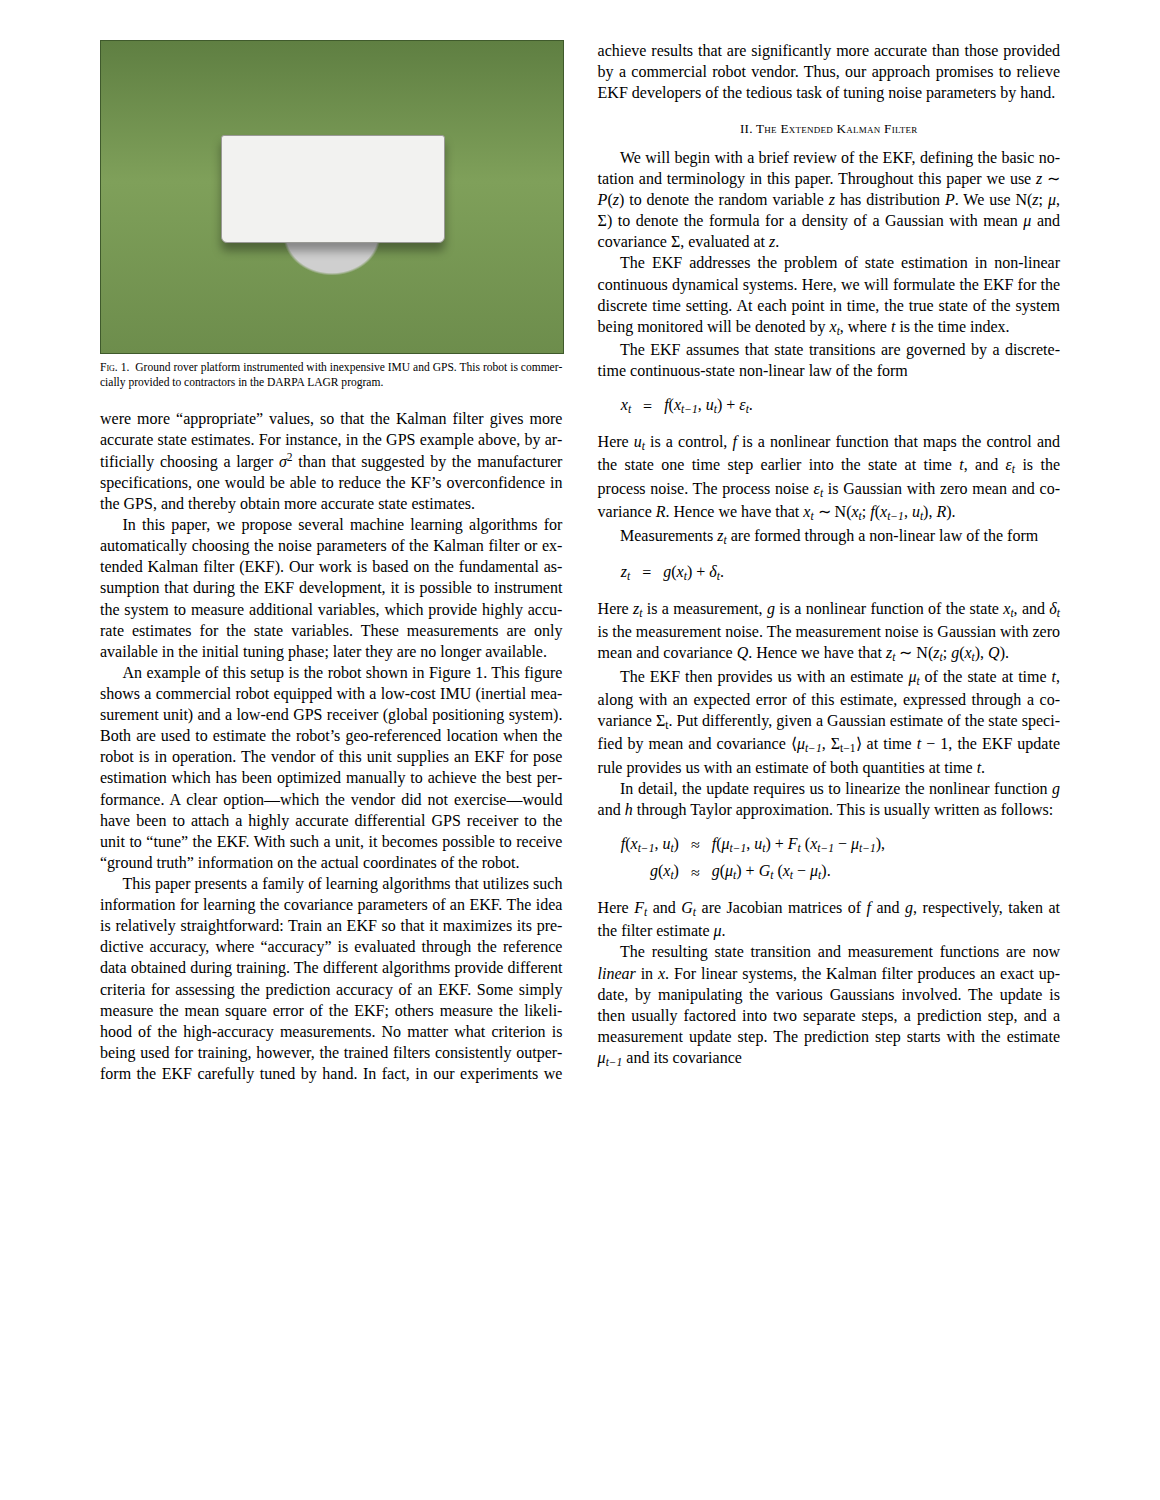Fig. 1. Ground rover platform instrumented with inexpensive IMU and GPS. This robot is commercially provided to contractors in the DARPA LAGR program.
were more “appropriate” values, so that the Kalman filter gives more accurate state estimates. For instance, in the GPS example above, by artificially choosing a larger σ 2 than that suggested by the manufacturer specifications, one would be able to reduce the KF’s overconfidence in the GPS, and thereby obtain more accurate state estimates.
In this paper, we propose several machine learning algorithms for automatically choosing the noise parameters of the Kalman filter or extended Kalman filter (EKF). Our work is based on the fundamental assumption that during the EKF development, it is possible to instrument the system to measure additional variables, which provide highly accurate estimates for the state variables. These measurements are only available in the initial tuning phase; later they are no longer available.
An example of this setup is the robot shown in Figure 1. This figure shows a commercial robot equipped with a low-cost IMU (inertial measurement unit) and a low-end GPS receiver (global positioning system). Both are used to estimate the robot’s geo-referenced location when the robot is in operation. The vendor of this unit supplies an EKF for pose estimation which has been optimized manually to achieve the best performance. A clear option—which the vendor did not exercise—would have been to attach a highly accurate differential GPS receiver to the unit to “tune” the EKF. With such a unit, it becomes possible to receive “ground truth” information on the actual coordinates of the robot.
This paper presents a family of learning algorithms that utilizes such information for learning the covariance parameters of an EKF. The idea is relatively straightforward: Train an EKF so that it maximizes its predictive accuracy, where “accuracy” is evaluated through the reference data obtained during training. The different algorithms provide different criteria for assessing the prediction accuracy of an EKF. Some simply measure the mean square error of the EKF; others measure the likelihood of the high-accuracy measurements. No matter what criterion is being used for training, however, the trained filters consistently outperform the EKF carefully tuned by hand. In fact, in our experiments we achieve results that are significantly more accurate than those provided by a commercial robot vendor. Thus, our approach promises to relieve EKF developers of the tedious task of tuning noise parameters by hand.
II. The Extended Kalman Filter
We will begin with a brief review of the EKF, defining the basic notation and terminology in this paper. Throughout this paper we use z ∼ P(z) to denote the random variable z has distribution P. We use N(z; μ, Σ) to denote the formula for a density of a Gaussian with mean μ and covariance Σ, evaluated at z.
The EKF addresses the problem of state estimation in non-linear continuous dynamical systems. Here, we will formulate the EKF for the discrete time setting. At each point in time, the true state of the system being monitored will be denoted by xt, where t is the time index.
The EKF assumes that state transitions are governed by a discrete-time continuous-state non-linear law of the form
xt
=
f(xt−1, ut) + εt.
Here ut is a control, f is a nonlinear function that maps the control and the state one time step earlier into the state at time t, and εt is the process noise. The process noise εt is Gaussian with zero mean and covariance R. Hence we have that xt ∼ N(xt; f(xt−1, ut), R).
Measurements zt are formed through a non-linear law of the form
zt
=
g(xt) + δt.
Here zt is a measurement, g is a nonlinear function of the state xt, and δt is the measurement noise. The measurement noise is Gaussian with zero mean and covariance Q. Hence we have that zt ∼ N(zt; g(xt), Q).
The EKF then provides us with an estimate μt of the state at time t, along with an expected error of this estimate, expressed through a covariance Σt. Put differently, given a Gaussian estimate of the state specified by mean and covariance ⟨μt−1, Σt−1⟩ at time t − 1, the EKF update rule provides us with an estimate of both quantities at time t.
In detail, the update requires us to linearize the nonlinear function g and h through Taylor approximation. This is usually written as follows:
f(xt−1, ut)
≈
f(μt−1, ut) + Ft (xt−1 − μt−1),
g(xt)
≈
g(μt) + Gt (xt − μt).
Here Ft and Gt are Jacobian matrices of f and g, respectively, taken at the filter estimate μ.
The resulting state transition and measurement functions are now linear in x. For linear systems, the Kalman filter produces an exact update, by manipulating the various Gaussians involved. The update is then usually factored into two separate steps, a prediction step, and a measurement update step. The prediction step starts with the estimate μt−1 and its covariance